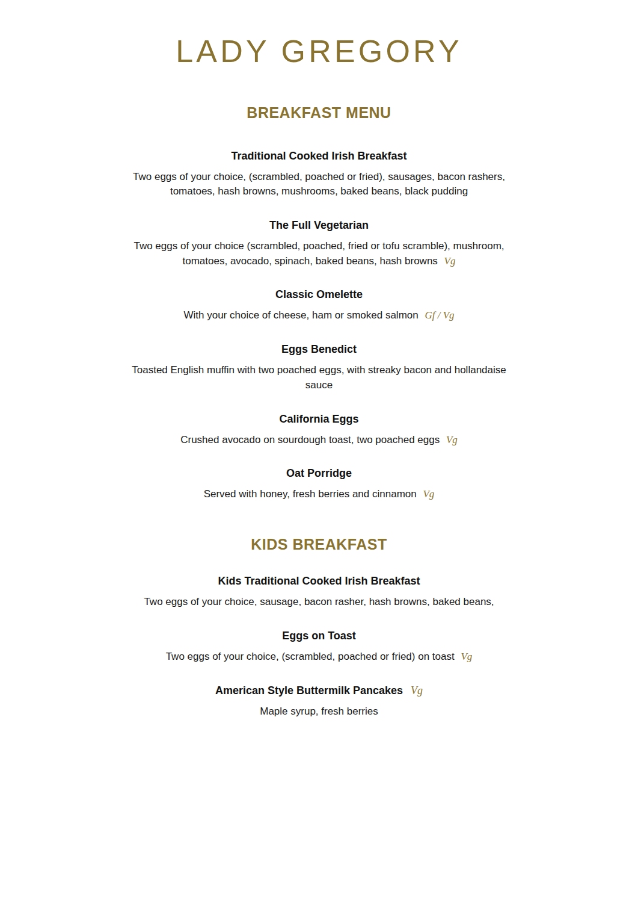Lady Gregory
BREAKFAST MENU
Traditional Cooked Irish Breakfast
Two eggs of your choice, (scrambled, poached or fried), sausages, bacon rashers, tomatoes, hash browns, mushrooms, baked beans, black pudding
The Full Vegetarian
Two eggs of your choice (scrambled, poached, fried or tofu scramble), mushroom, tomatoes, avocado, spinach, baked beans, hash browns Vg
Classic Omelette
With your choice of cheese, ham or smoked salmon Gf / Vg
Eggs Benedict
Toasted English muffin with two poached eggs, with streaky bacon and hollandaise sauce
California Eggs
Crushed avocado on sourdough toast, two poached eggs Vg
Oat Porridge
Served with honey, fresh berries and cinnamon Vg
KIDS BREAKFAST
Kids Traditional Cooked Irish Breakfast
Two eggs of your choice, sausage, bacon rasher, hash browns, baked beans,
Eggs on Toast
Two eggs of your choice, (scrambled, poached or fried) on toast Vg
American Style Buttermilk Pancakes Vg
Maple syrup, fresh berries